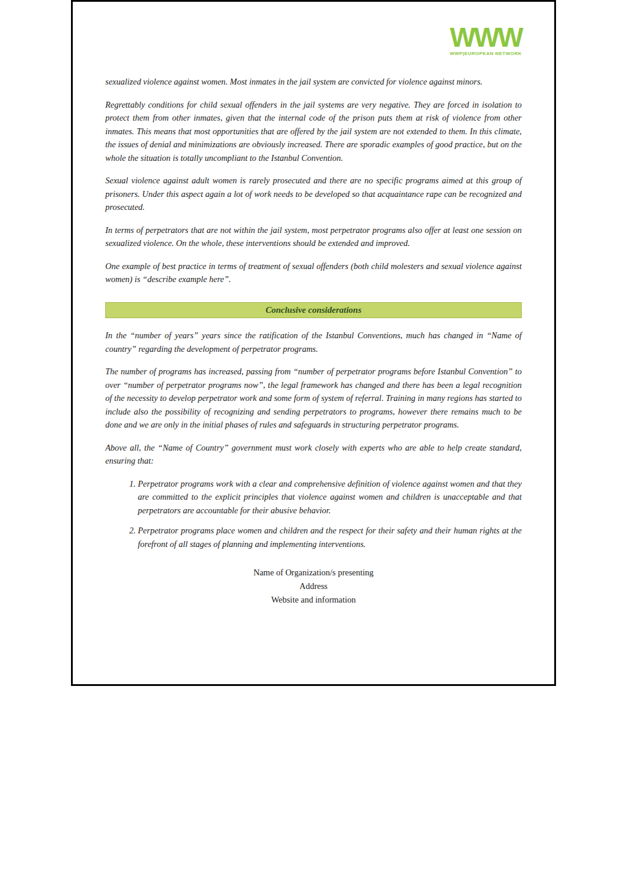WWW
WWP|EUROPEAN NETWORK
sexualized violence against women. Most inmates in the jail system are convicted for violence against minors.
Regrettably conditions for child sexual offenders in the jail systems are very negative. They are forced in isolation to protect them from other inmates, given that the internal code of the prison puts them at risk of violence from other inmates. This means that most opportunities that are offered by the jail system are not extended to them. In this climate, the issues of denial and minimizations are obviously increased. There are sporadic examples of good practice, but on the whole the situation is totally uncompliant to the Istanbul Convention.
Sexual violence against adult women is rarely prosecuted and there are no specific programs aimed at this group of prisoners. Under this aspect again a lot of work needs to be developed so that acquaintance rape can be recognized and prosecuted.
In terms of perpetrators that are not within the jail system, most perpetrator programs also offer at least one session on sexualized violence. On the whole, these interventions should be extended and improved.
One example of best practice in terms of treatment of sexual offenders (both child molesters and sexual violence against women) is “describe example here”.
Conclusive considerations
In the “number of years” years since the ratification of the Istanbul Conventions, much has changed in “Name of country” regarding the development of perpetrator programs.
The number of programs has increased, passing from “number of perpetrator programs before Istanbul Convention” to over “number of perpetrator programs now”, the legal framework has changed and there has been a legal recognition of the necessity to develop perpetrator work and some form of system of referral. Training in many regions has started to include also the possibility of recognizing and sending perpetrators to programs, however there remains much to be done and we are only in the initial phases of rules and safeguards in structuring perpetrator programs.
Above all, the “Name of Country” government must work closely with experts who are able to help create standard, ensuring that:
Perpetrator programs work with a clear and comprehensive definition of violence against women and that they are committed to the explicit principles that violence against women and children is unacceptable and that perpetrators are accountable for their abusive behavior.
Perpetrator programs place women and children and the respect for their safety and their human rights at the forefront of all stages of planning and implementing interventions.
Name of Organization/s presenting
Address
Website and information